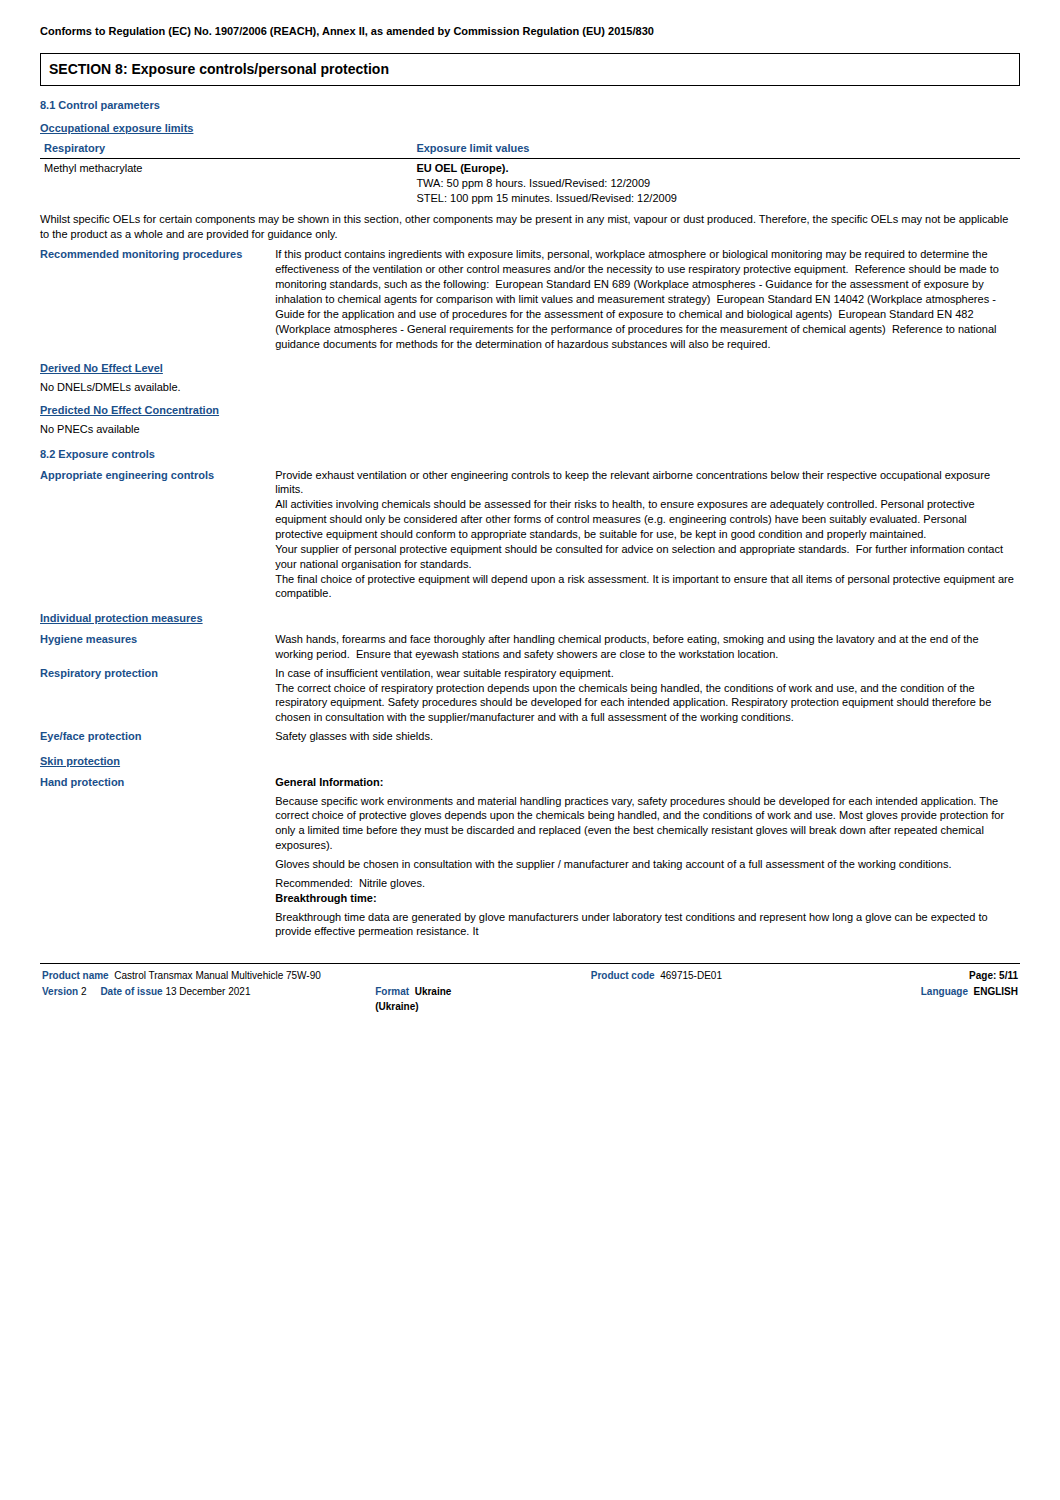Conforms to Regulation (EC) No. 1907/2006 (REACH), Annex II, as amended by Commission Regulation (EU) 2015/830
SECTION 8: Exposure controls/personal protection
8.1 Control parameters
Occupational exposure limits
| Respiratory | Exposure limit values |
| --- | --- |
| Methyl methacrylate | EU OEL (Europe). TWA: 50 ppm 8 hours. Issued/Revised: 12/2009 STEL: 100 ppm 15 minutes. Issued/Revised: 12/2009 |
Whilst specific OELs for certain components may be shown in this section, other components may be present in any mist, vapour or dust produced. Therefore, the specific OELs may not be applicable to the product as a whole and are provided for guidance only.
| Recommended monitoring procedures | If this product contains ingredients with exposure limits, personal, workplace atmosphere or biological monitoring may be required to determine the effectiveness of the ventilation or other control measures and/or the necessity to use respiratory protective equipment. Reference should be made to monitoring standards, such as the following: European Standard EN 689 (Workplace atmospheres - Guidance for the assessment of exposure by inhalation to chemical agents for comparison with limit values and measurement strategy) European Standard EN 14042 (Workplace atmospheres - Guide for the application and use of procedures for the assessment of exposure to chemical and biological agents) European Standard EN 482 (Workplace atmospheres - General requirements for the performance of procedures for the measurement of chemical agents) Reference to national guidance documents for methods for the determination of hazardous substances will also be required. |
Derived No Effect Level
No DNELs/DMELs available.
Predicted No Effect Concentration
No PNECs available
8.2 Exposure controls
| Appropriate engineering controls | Provide exhaust ventilation or other engineering controls to keep the relevant airborne concentrations below their respective occupational exposure limits. All activities involving chemicals should be assessed for their risks to health, to ensure exposures are adequately controlled. Personal protective equipment should only be considered after other forms of control measures (e.g. engineering controls) have been suitably evaluated. Personal protective equipment should conform to appropriate standards, be suitable for use, be kept in good condition and properly maintained. Your supplier of personal protective equipment should be consulted for advice on selection and appropriate standards. For further information contact your national organisation for standards. The final choice of protective equipment will depend upon a risk assessment. It is important to ensure that all items of personal protective equipment are compatible. |
Individual protection measures
| Hygiene measures | Wash hands, forearms and face thoroughly after handling chemical products, before eating, smoking and using the lavatory and at the end of the working period. Ensure that eyewash stations and safety showers are close to the workstation location. |
| Respiratory protection | In case of insufficient ventilation, wear suitable respiratory equipment. The correct choice of respiratory protection depends upon the chemicals being handled, the conditions of work and use, and the condition of the respiratory equipment. Safety procedures should be developed for each intended application. Respiratory protection equipment should therefore be chosen in consultation with the supplier/manufacturer and with a full assessment of the working conditions. |
| Eye/face protection | Safety glasses with side shields. |
Skin protection
| Hand protection | General Information: Because specific work environments and material handling practices vary, safety procedures should be developed for each intended application. The correct choice of protective gloves depends upon the chemicals being handled, and the conditions of work and use. Most gloves provide protection for only a limited time before they must be discarded and replaced (even the best chemically resistant gloves will break down after repeated chemical exposures). Gloves should be chosen in consultation with the supplier / manufacturer and taking account of a full assessment of the working conditions. Recommended: Nitrile gloves. Breakthrough time: Breakthrough time data are generated by glove manufacturers under laboratory test conditions and represent how long a glove can be expected to provide effective permeation resistance. It |
| Product name Castrol Transmax Manual Multivehicle 75W-90 | | Product code 469715-DE01 | Page: 5/11 |
| Version 2 Date of issue 13 December 2021 | Format Ukraine | | Language ENGLISH |
| | (Ukraine) | | |